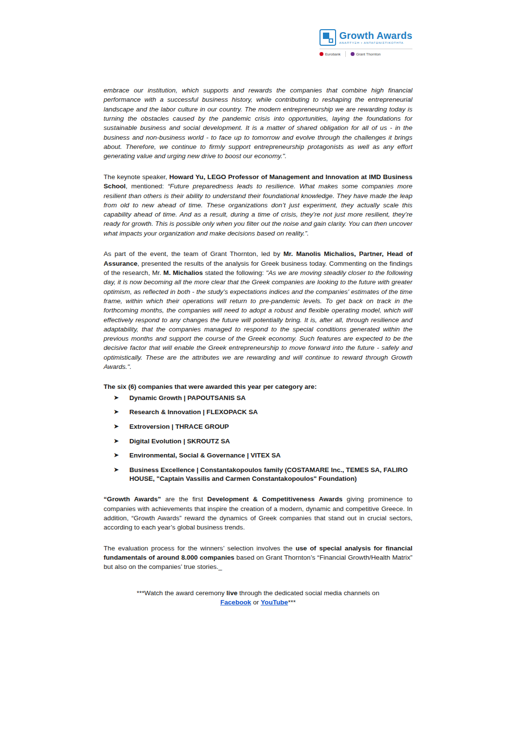Growth Awards
ΑΝΑΠΤΥΞΗ • ΑΝΤΑΓΩΝΙΣΤΙΚΟΤΗΤΑ
Eurobank
Grant Thornton
embrace our institution, which supports and rewards the companies that combine high financial performance with a successful business history, while contributing to reshaping the entrepreneurial landscape and the labor culture in our country. The modern entrepreneurship we are rewarding today is turning the obstacles caused by the pandemic crisis into opportunities, laying the foundations for sustainable business and social development. It is a matter of shared obligation for all of us - in the business and non-business world - to face up to tomorrow and evolve through the challenges it brings about. Therefore, we continue to firmly support entrepreneurship protagonists as well as any effort generating value and urging new drive to boost our economy.".
The keynote speaker, Howard Yu, LEGO Professor of Management and Innovation at IMD Business School, mentioned: “Future preparedness leads to resilience. What makes some companies more resilient than others is their ability to understand their foundational knowledge. They have made the leap from old to new ahead of time. These organizations don’t just experiment, they actually scale this capability ahead of time. And as a result, during a time of crisis, they’re not just more resilient, they’re ready for growth. This is possible only when you filter out the noise and gain clarity. You can then uncover what impacts your organization and make decisions based on reality.”.
As part of the event, the team of Grant Thornton, led by Mr. Manolis Michalios, Partner, Head of Assurance, presented the results of the analysis for Greek business today. Commenting on the findings of the research, Mr. M. Michalios stated the following: "As we are moving steadily closer to the following day, it is now becoming all the more clear that the Greek companies are looking to the future with greater optimism, as reflected in both - the study’s expectations indices and the companies' estimates of the time frame, within which their operations will return to pre-pandemic levels. To get back on track in the forthcoming months, the companies will need to adopt a robust and flexible operating model, which will effectively respond to any changes the future will potentially bring. It is, after all, through resilience and adaptability, that the companies managed to respond to the special conditions generated within the previous months and support the course of the Greek economy. Such features are expected to be the decisive factor that will enable the Greek entrepreneurship to move forward into the future - safely and optimistically. These are the attributes we are rewarding and will continue to reward through Growth Awards.".
The six (6) companies that were awarded this year per category are:
Dynamic Growth | PAPOUTSANIS SA
Research & Innovation | FLEXOPACK SA
Extroversion | THRACE GROUP
Digital Evolution | SKROUTZ SA
Environmental, Social & Governance | VITEX SA
Business Excellence | Constantakopoulos family (COSTAMARE Inc., TEMES SA, FALIRO HOUSE, "Captain Vassilis and Carmen Constantakopoulos" Foundation)
“Growth Awards” are the first Development & Competitiveness Awards giving prominence to companies with achievements that inspire the creation of a modern, dynamic and competitive Greece. In addition, “Growth Awards” reward the dynamics of Greek companies that stand out in crucial sectors, according to each year’s global business trends.
The evaluation process for the winners’ selection involves the use of special analysis for financial fundamentals of around 8.000 companies based on Grant Thornton’s “Financial Growth/Health Matrix” but also on the companies’ true stories._
***Watch the award ceremony live through the dedicated social media channels on
Facebook or YouTube***